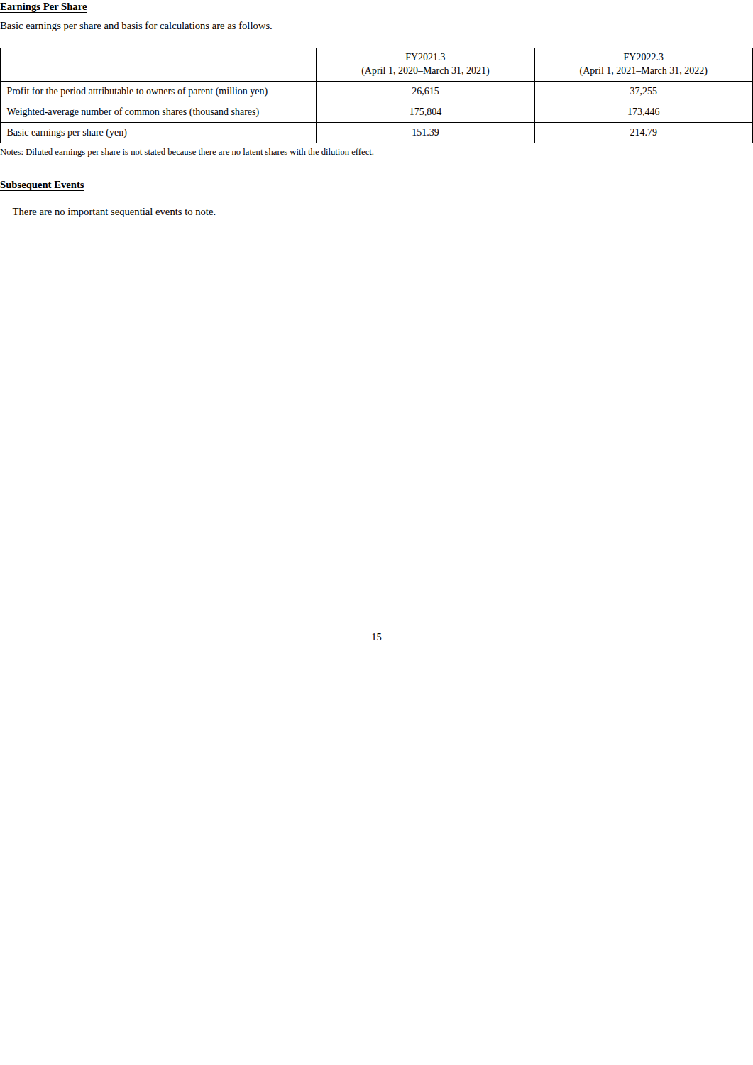Earnings Per Share
Basic earnings per share and basis for calculations are as follows.
| | FY2021.3 (April 1, 2020–March 31, 2021) | FY2022.3 (April 1, 2021–March 31, 2022) |
| --- | --- | --- |
| Profit for the period attributable to owners of parent (million yen) | 26,615 | 37,255 |
| Weighted-average number of common shares (thousand shares) | 175,804 | 173,446 |
| Basic earnings per share (yen) | 151.39 | 214.79 |
Notes: Diluted earnings per share is not stated because there are no latent shares with the dilution effect.
Subsequent Events
There are no important sequential events to note.
15